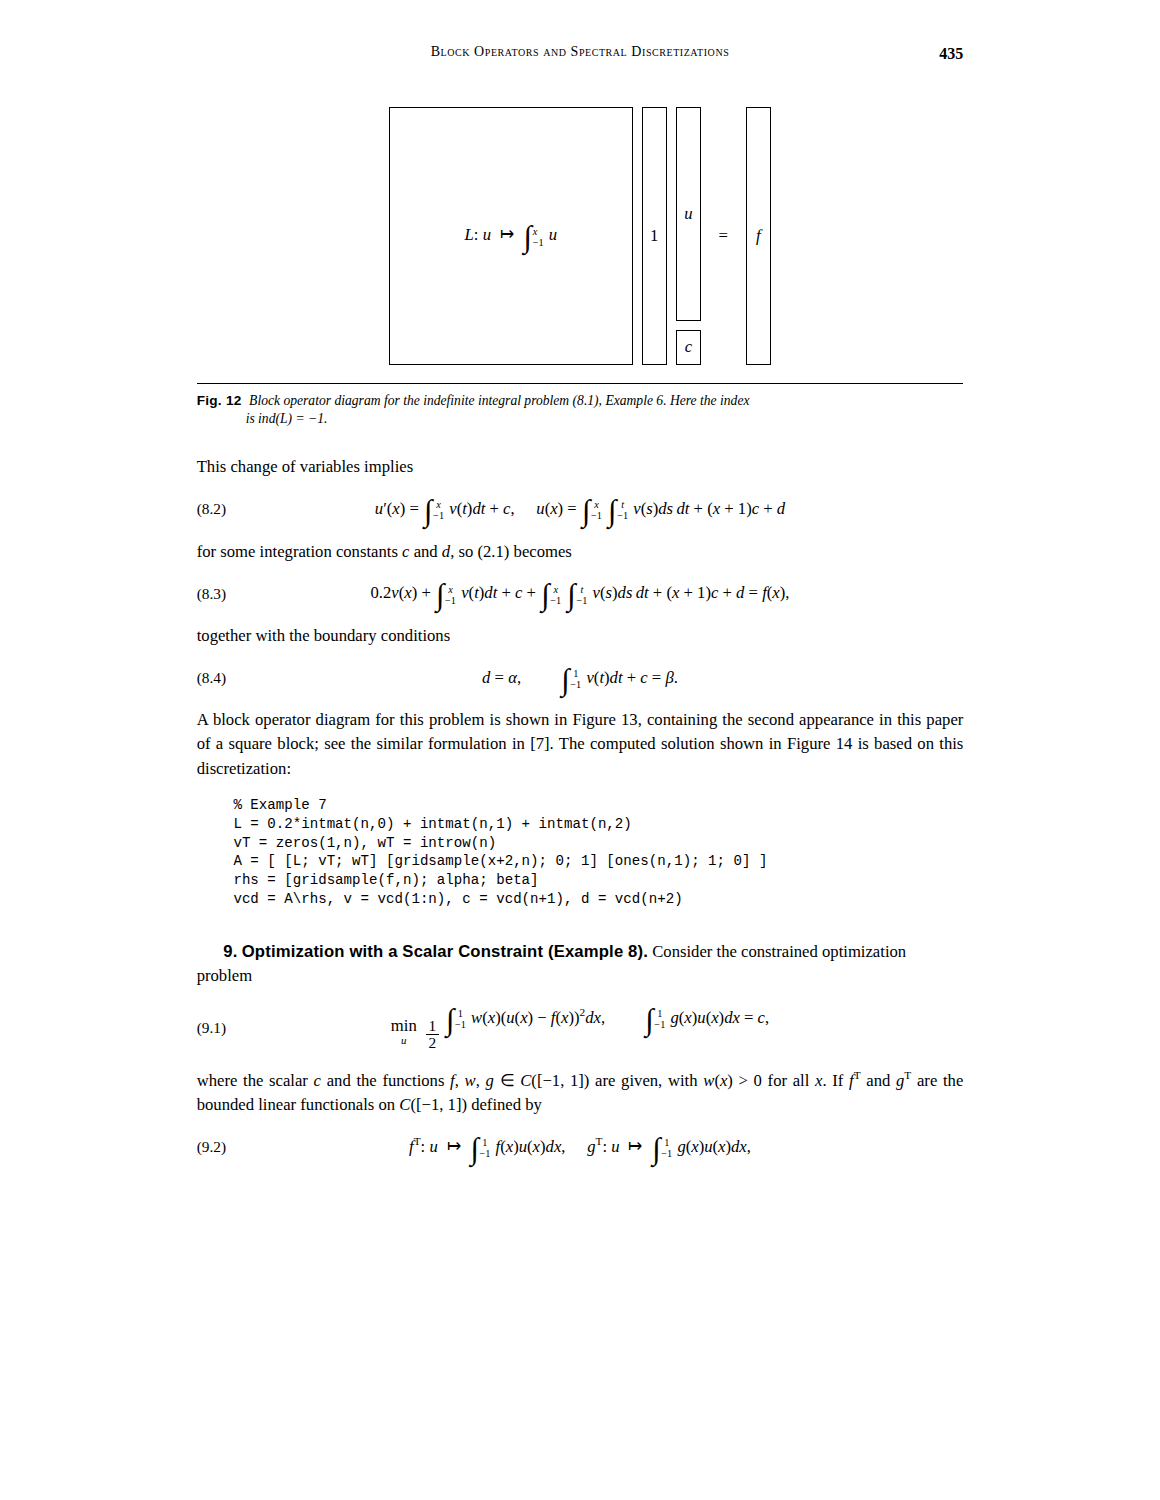Block Operators and Spectral Discretizations 435
L: u ↦ ∫x−1 u
1
u
c
=
f
Fig. 12 Block operator diagram for the indefinite integral problem (8.1), Example 6. Here the index is ind(L) = −1.
This change of variables implies
(8.2)
u′(x) = ∫x−1 v(t)dt + c, u(x) = ∫x−1 ∫t−1 v(s)ds dt + (x + 1)c + d
for some integration constants c and d, so (2.1) becomes
(8.3)
0.2v(x) + ∫x−1 v(t)dt + c + ∫x−1 ∫t−1 v(s)ds dt + (x + 1)c + d = f(x),
together with the boundary conditions
(8.4)
d = α, ∫1−1 v(t)dt + c = β.
A block operator diagram for this problem is shown in Figure 13, containing the second appearance in this paper of a square block; see the similar formulation in [7]. The computed solution shown in Figure 14 is based on this discretization:
% Example 7
L = 0.2*intmat(n,0) + intmat(n,1) + intmat(n,2)
vT = zeros(1,n), wT = introw(n)
A = [ [L; vT; wT] [gridsample(x+2,n); 0; 1] [ones(n,1); 1; 0] ]
rhs = [gridsample(f,n); alpha; beta]
vcd = A\rhs, v = vcd(1:n), c = vcd(n+1), d = vcd(n+2)
9. Optimization with a Scalar Constraint (Example 8). Consider the constrained optimization problem
(9.1)
min u 12 ∫1−1 w(x)(u(x) − f(x))2dx, ∫1−1 g(x)u(x)dx = c,
where the scalar c and the functions f, w, g ∈ C([−1, 1]) are given, with w(x) > 0 for all x. If fT and gT are the bounded linear functionals on C([−1, 1]) defined by
(9.2)
fT: u ↦ ∫1−1 f(x)u(x)dx, gT: u ↦ ∫1−1 g(x)u(x)dx,